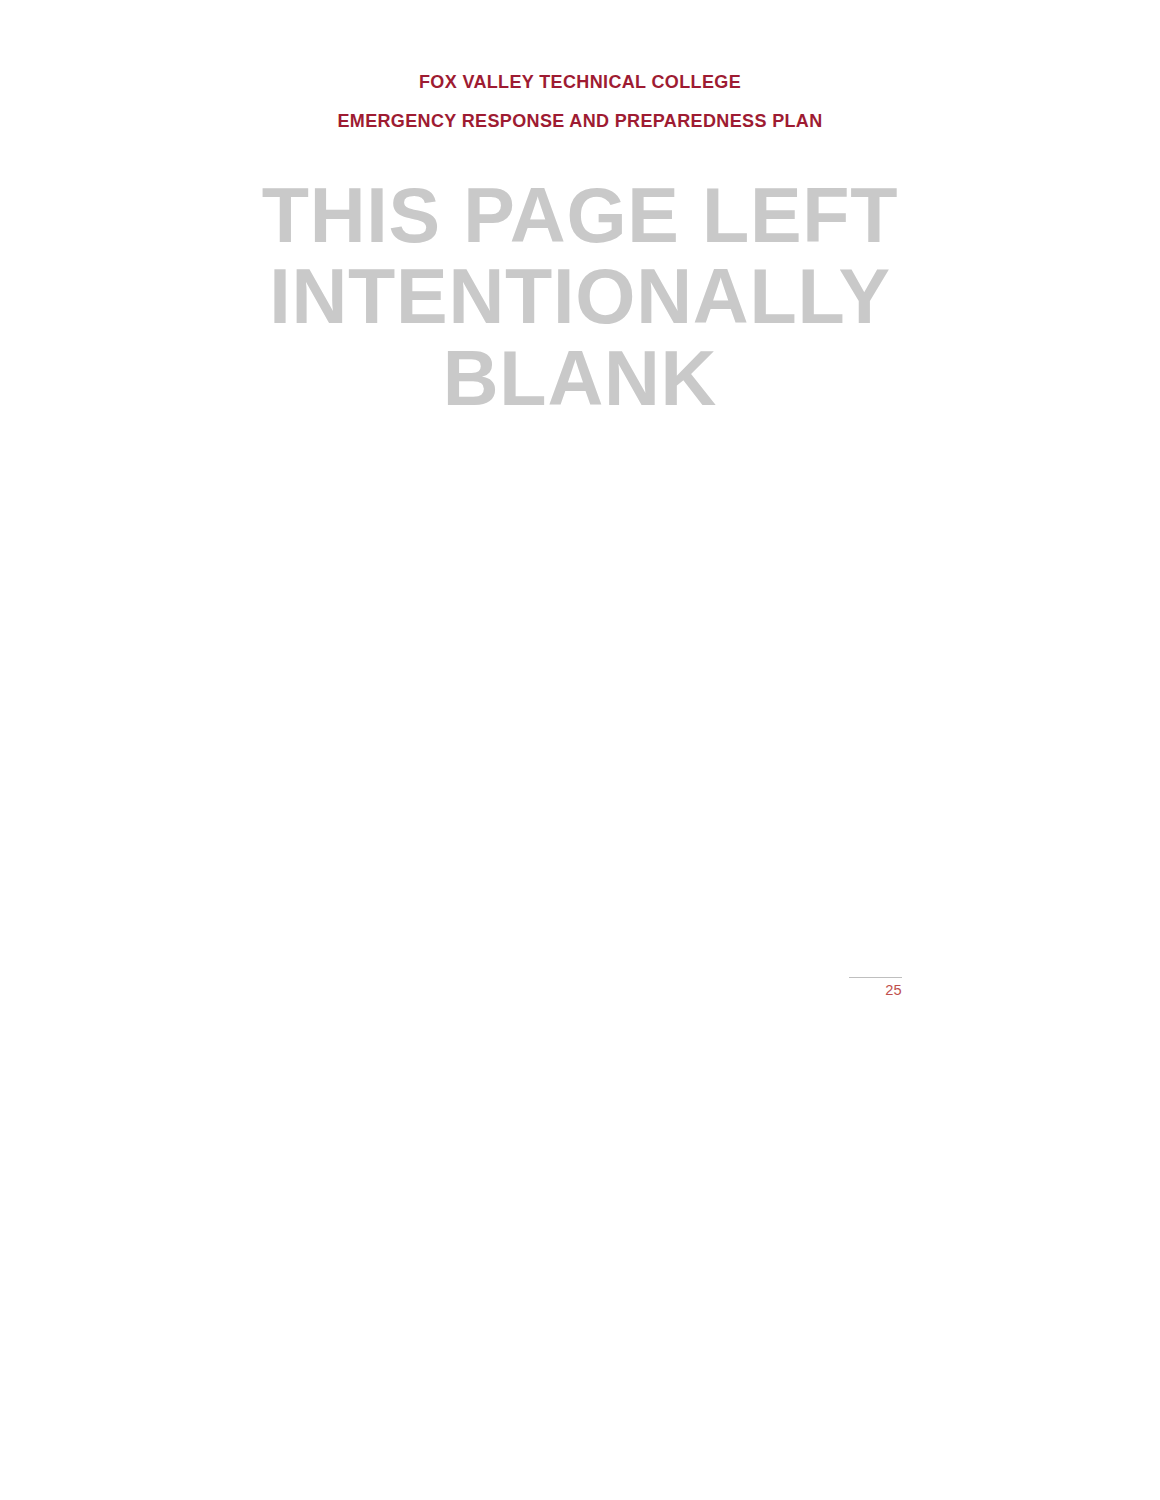FOX VALLEY TECHNICAL COLLEGE
EMERGENCY RESPONSE AND PREPAREDNESS PLAN
THIS PAGE LEFT INTENTIONALLY BLANK
25